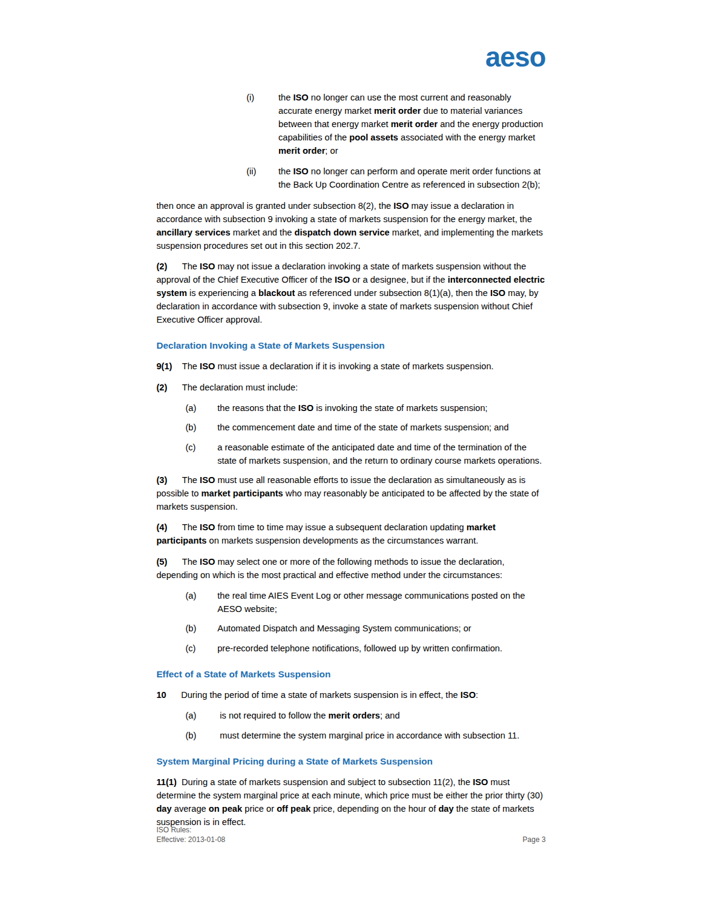aeso
(i) the ISO no longer can use the most current and reasonably accurate energy market merit order due to material variances between that energy market merit order and the energy production capabilities of the pool assets associated with the energy market merit order; or
(ii) the ISO no longer can perform and operate merit order functions at the Back Up Coordination Centre as referenced in subsection 2(b);
then once an approval is granted under subsection 8(2), the ISO may issue a declaration in accordance with subsection 9 invoking a state of markets suspension for the energy market, the ancillary services market and the dispatch down service market, and implementing the markets suspension procedures set out in this section 202.7.
(2) The ISO may not issue a declaration invoking a state of markets suspension without the approval of the Chief Executive Officer of the ISO or a designee, but if the interconnected electric system is experiencing a blackout as referenced under subsection 8(1)(a), then the ISO may, by declaration in accordance with subsection 9, invoke a state of markets suspension without Chief Executive Officer approval.
Declaration Invoking a State of Markets Suspension
9(1) The ISO must issue a declaration if it is invoking a state of markets suspension.
(2) The declaration must include:
(a) the reasons that the ISO is invoking the state of markets suspension;
(b) the commencement date and time of the state of markets suspension; and
(c) a reasonable estimate of the anticipated date and time of the termination of the state of markets suspension, and the return to ordinary course markets operations.
(3) The ISO must use all reasonable efforts to issue the declaration as simultaneously as is possible to market participants who may reasonably be anticipated to be affected by the state of markets suspension.
(4) The ISO from time to time may issue a subsequent declaration updating market participants on markets suspension developments as the circumstances warrant.
(5) The ISO may select one or more of the following methods to issue the declaration, depending on which is the most practical and effective method under the circumstances:
(a) the real time AIES Event Log or other message communications posted on the AESO website;
(b) Automated Dispatch and Messaging System communications; or
(c) pre-recorded telephone notifications, followed up by written confirmation.
Effect of a State of Markets Suspension
10 During the period of time a state of markets suspension is in effect, the ISO:
(a) is not required to follow the merit orders; and
(b) must determine the system marginal price in accordance with subsection 11.
System Marginal Pricing during a State of Markets Suspension
11(1) During a state of markets suspension and subject to subsection 11(2), the ISO must determine the system marginal price at each minute, which price must be either the prior thirty (30) day average on peak price or off peak price, depending on the hour of day the state of markets suspension is in effect.
ISO Rules:
Effective: 2013-01-08
Page 3